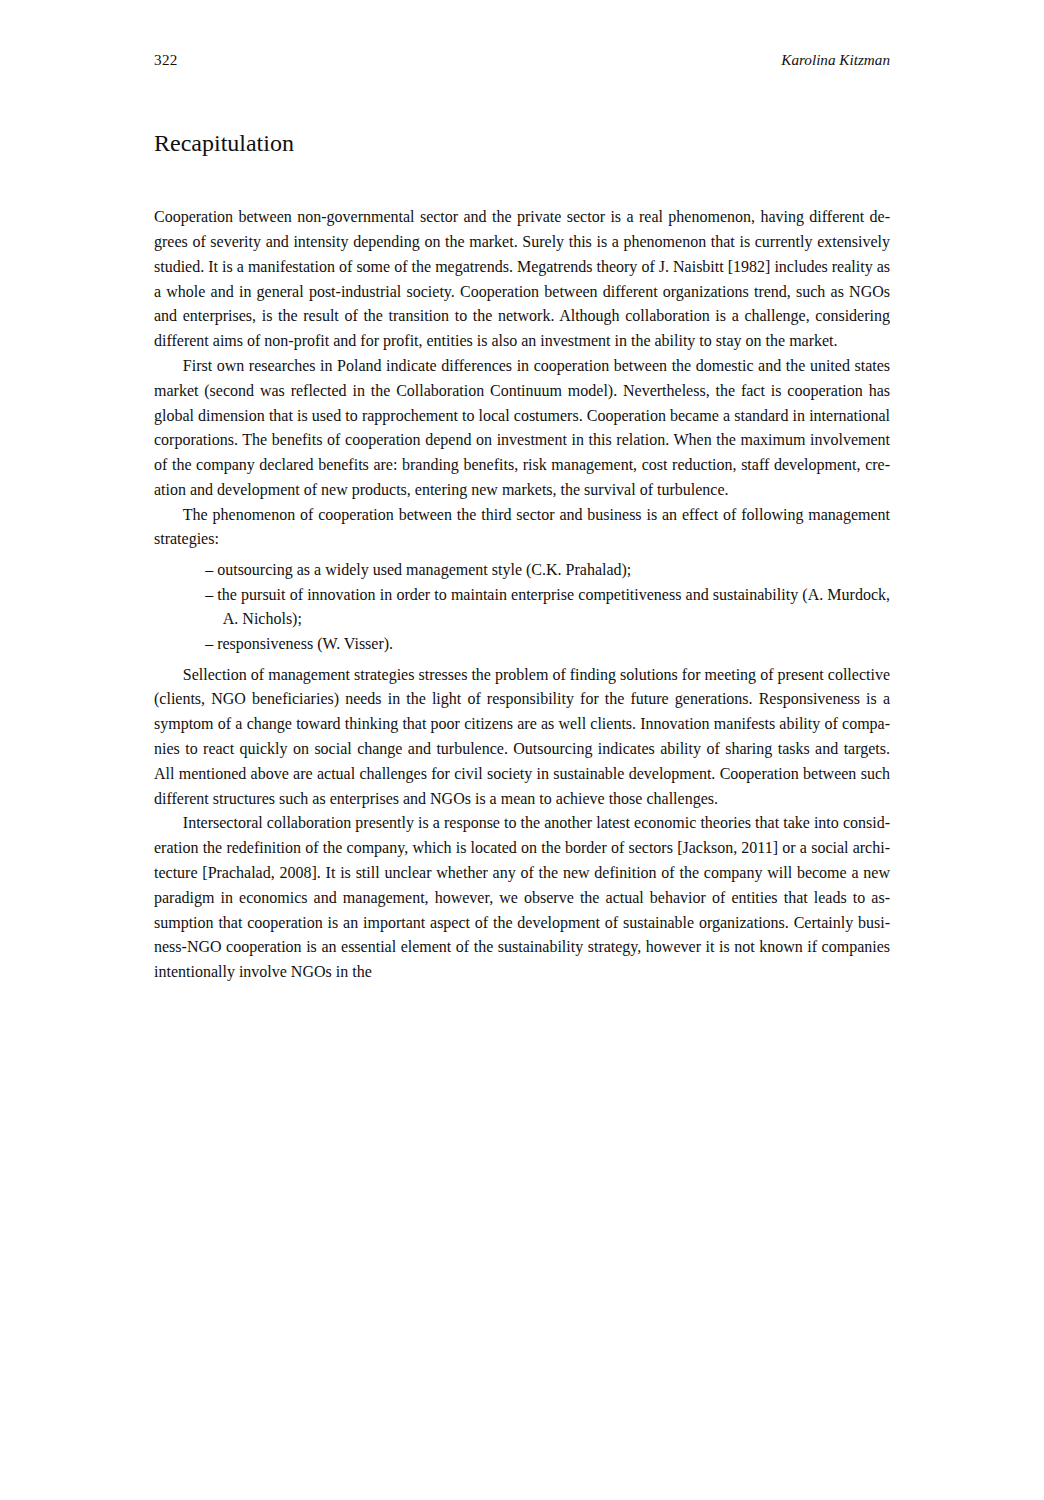322 Karolina Kitzman
Recapitulation
Cooperation between non-governmental sector and the private sector is a real phenomenon, having different degrees of severity and intensity depending on the market. Surely this is a phenomenon that is currently extensively studied. It is a manifestation of some of the megatrends. Megatrends theory of J. Naisbitt [1982] includes reality as a whole and in general post-industrial society. Cooperation between different organizations trend, such as NGOs and enterprises, is the result of the transition to the network. Although collaboration is a challenge, considering different aims of non-profit and for profit, entities is also an investment in the ability to stay on the market.
First own researches in Poland indicate differences in cooperation between the domestic and the united states market (second was reflected in the Collaboration Continuum model). Nevertheless, the fact is cooperation has global dimension that is used to rapprochement to local costumers. Cooperation became a standard in international corporations. The benefits of cooperation depend on investment in this relation. When the maximum involvement of the company declared benefits are: branding benefits, risk management, cost reduction, staff development, creation and development of new products, entering new markets, the survival of turbulence.
The phenomenon of cooperation between the third sector and business is an effect of following management strategies:
outsourcing as a widely used management style (C.K. Prahalad);
the pursuit of innovation in order to maintain enterprise competitiveness and sustainability (A. Murdock, A. Nichols);
responsiveness (W. Visser).
Sellection of management strategies stresses the problem of finding solutions for meeting of present collective (clients, NGO beneficiaries) needs in the light of responsibility for the future generations. Responsiveness is a symptom of a change toward thinking that poor citizens are as well clients. Innovation manifests ability of companies to react quickly on social change and turbulence. Outsourcing indicates ability of sharing tasks and targets. All mentioned above are actual challenges for civil society in sustainable development. Cooperation between such different structures such as enterprises and NGOs is a mean to achieve those challenges.
Intersectoral collaboration presently is a response to the another latest economic theories that take into consideration the redefinition of the company, which is located on the border of sectors [Jackson, 2011] or a social architecture [Prachalad, 2008]. It is still unclear whether any of the new definition of the company will become a new paradigm in economics and management, however, we observe the actual behavior of entities that leads to assumption that cooperation is an important aspect of the development of sustainable organizations. Certainly business-NGO cooperation is an essential element of the sustainability strategy, however it is not known if companies intentionally involve NGOs in the